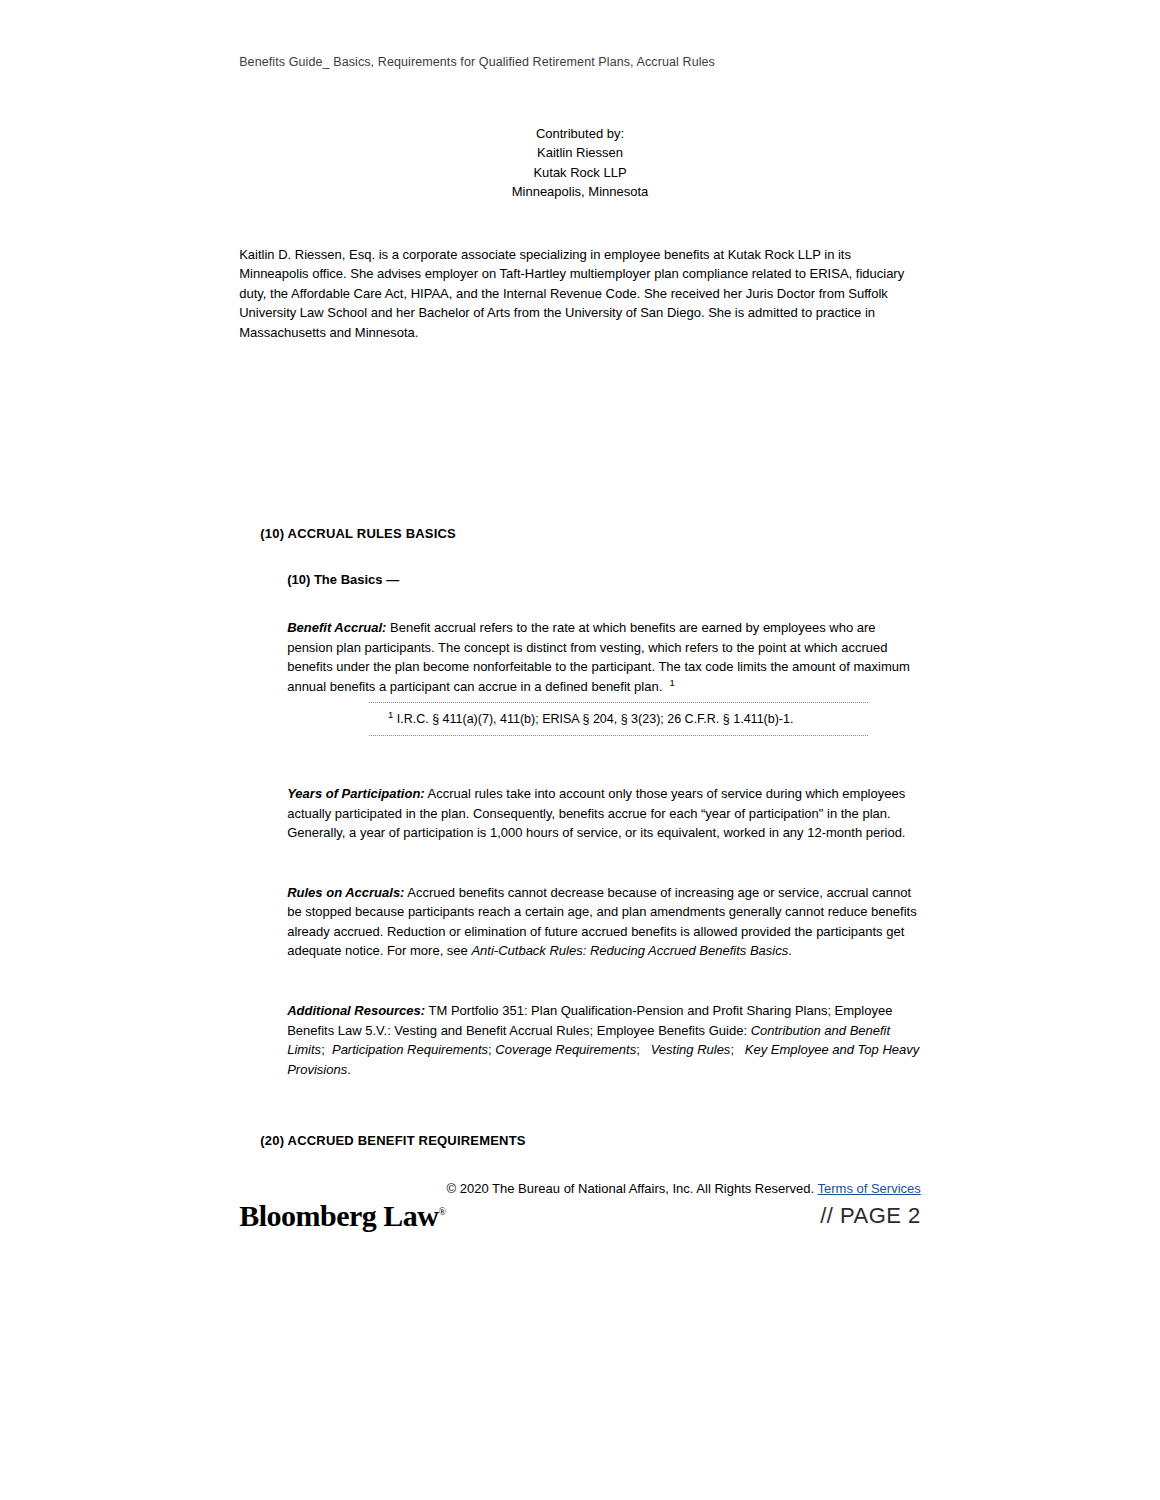Benefits Guide_ Basics, Requirements for Qualified Retirement Plans, Accrual Rules
Contributed by:
Kaitlin Riessen
Kutak Rock LLP
Minneapolis, Minnesota
Kaitlin D. Riessen, Esq. is a corporate associate specializing in employee benefits at Kutak Rock LLP in its Minneapolis office. She advises employer on Taft-Hartley multiemployer plan compliance related to ERISA, fiduciary duty, the Affordable Care Act, HIPAA, and the Internal Revenue Code. She received her Juris Doctor from Suffolk University Law School and her Bachelor of Arts from the University of San Diego. She is admitted to practice in Massachusetts and Minnesota.
(10) ACCRUAL RULES BASICS
(10) The Basics —
Benefit Accrual: Benefit accrual refers to the rate at which benefits are earned by employees who are pension plan participants. The concept is distinct from vesting, which refers to the point at which accrued benefits under the plan become nonforfeitable to the participant. The tax code limits the amount of maximum annual benefits a participant can accrue in a defined benefit plan. 1
1 I.R.C. § 411(a)(7), 411(b); ERISA § 204, § 3(23); 26 C.F.R. § 1.411(b)-1.
Years of Participation: Accrual rules take into account only those years of service during which employees actually participated in the plan. Consequently, benefits accrue for each “year of participation" in the plan. Generally, a year of participation is 1,000 hours of service, or its equivalent, worked in any 12-month period.
Rules on Accruals: Accrued benefits cannot decrease because of increasing age or service, accrual cannot be stopped because participants reach a certain age, and plan amendments generally cannot reduce benefits already accrued. Reduction or elimination of future accrued benefits is allowed provided the participants get adequate notice. For more, see Anti-Cutback Rules: Reducing Accrued Benefits Basics.
Additional Resources: TM Portfolio 351: Plan Qualification-Pension and Profit Sharing Plans; Employee Benefits Law 5.V.: Vesting and Benefit Accrual Rules; Employee Benefits Guide: Contribution and Benefit Limits; Participation Requirements; Coverage Requirements; Vesting Rules; Key Employee and Top Heavy Provisions.
(20) ACCRUED BENEFIT REQUIREMENTS
Bloomberg Law®
© 2020 The Bureau of National Affairs, Inc. All Rights Reserved. Terms of Services
// PAGE 2